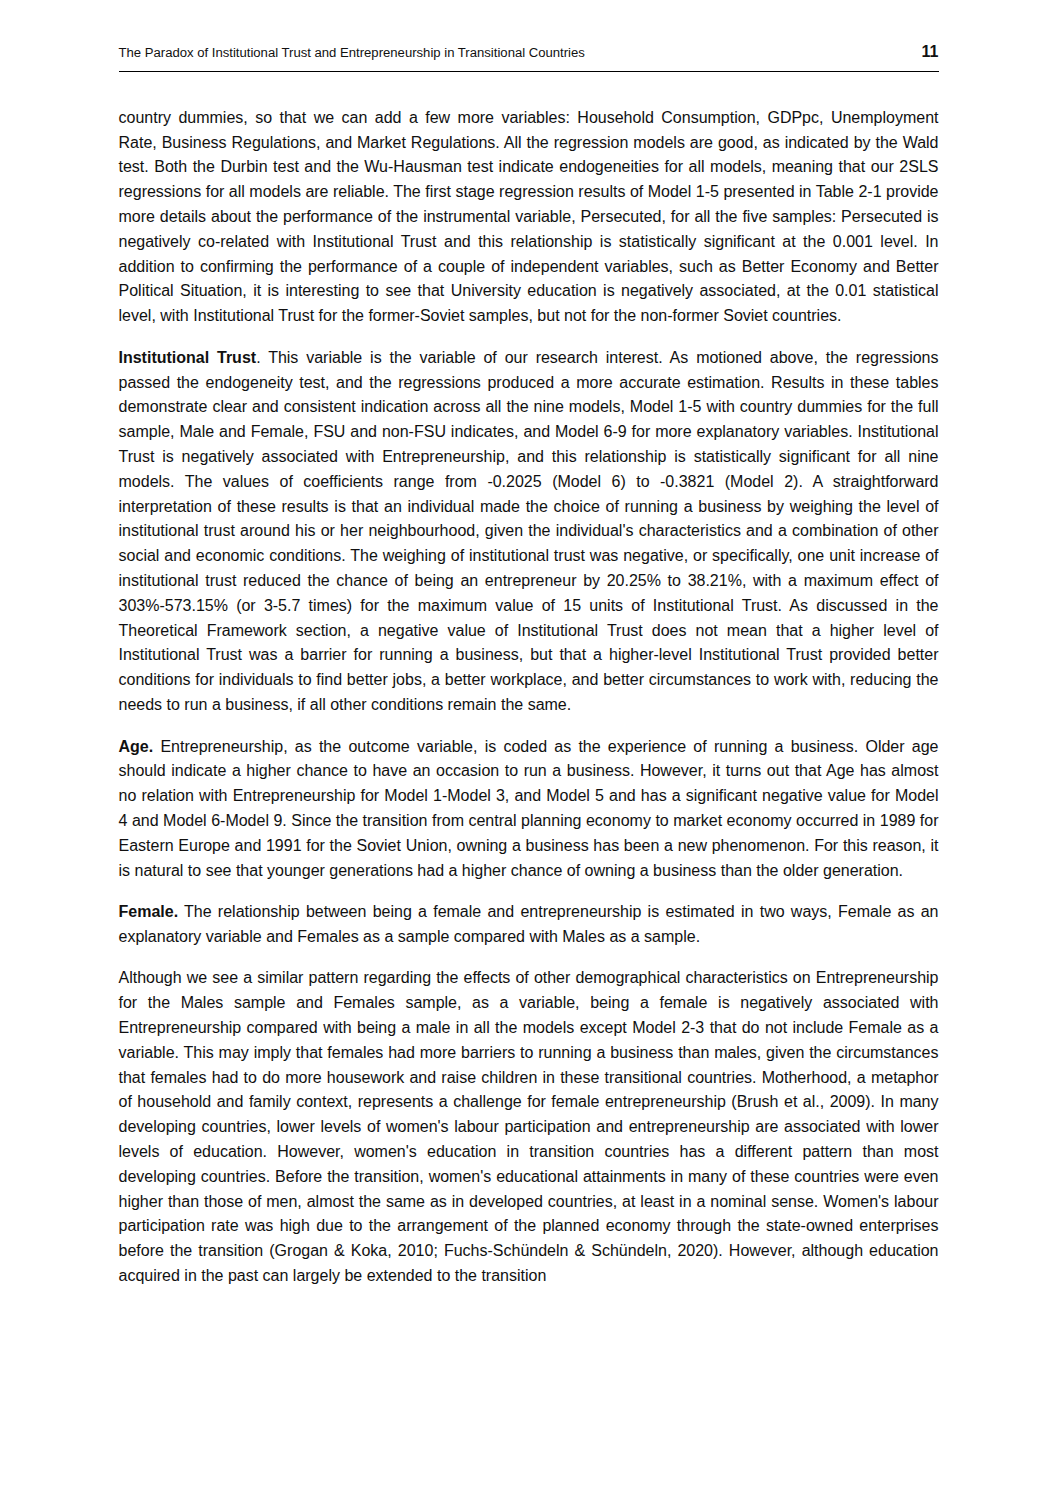The Paradox of Institutional Trust and Entrepreneurship in Transitional Countries 11
country dummies, so that we can add a few more variables: Household Consumption, GDPpc, Unemployment Rate, Business Regulations, and Market Regulations. All the regression models are good, as indicated by the Wald test. Both the Durbin test and the Wu-Hausman test indicate endogeneities for all models, meaning that our 2SLS regressions for all models are reliable. The first stage regression results of Model 1-5 presented in Table 2-1 provide more details about the performance of the instrumental variable, Persecuted, for all the five samples: Persecuted is negatively co-related with Institutional Trust and this relationship is statistically significant at the 0.001 level. In addition to confirming the performance of a couple of independent variables, such as Better Economy and Better Political Situation, it is interesting to see that University education is negatively associated, at the 0.01 statistical level, with Institutional Trust for the former-Soviet samples, but not for the non-former Soviet countries.
Institutional Trust. This variable is the variable of our research interest. As motioned above, the regressions passed the endogeneity test, and the regressions produced a more accurate estimation. Results in these tables demonstrate clear and consistent indication across all the nine models, Model 1-5 with country dummies for the full sample, Male and Female, FSU and non-FSU indicates, and Model 6-9 for more explanatory variables. Institutional Trust is negatively associated with Entrepreneurship, and this relationship is statistically significant for all nine models. The values of coefficients range from -0.2025 (Model 6) to -0.3821 (Model 2). A straightforward interpretation of these results is that an individual made the choice of running a business by weighing the level of institutional trust around his or her neighbourhood, given the individual's characteristics and a combination of other social and economic conditions. The weighing of institutional trust was negative, or specifically, one unit increase of institutional trust reduced the chance of being an entrepreneur by 20.25% to 38.21%, with a maximum effect of 303%-573.15% (or 3-5.7 times) for the maximum value of 15 units of Institutional Trust. As discussed in the Theoretical Framework section, a negative value of Institutional Trust does not mean that a higher level of Institutional Trust was a barrier for running a business, but that a higher-level Institutional Trust provided better conditions for individuals to find better jobs, a better workplace, and better circumstances to work with, reducing the needs to run a business, if all other conditions remain the same.
Age. Entrepreneurship, as the outcome variable, is coded as the experience of running a business. Older age should indicate a higher chance to have an occasion to run a business. However, it turns out that Age has almost no relation with Entrepreneurship for Model 1-Model 3, and Model 5 and has a significant negative value for Model 4 and Model 6-Model 9. Since the transition from central planning economy to market economy occurred in 1989 for Eastern Europe and 1991 for the Soviet Union, owning a business has been a new phenomenon. For this reason, it is natural to see that younger generations had a higher chance of owning a business than the older generation.
Female. The relationship between being a female and entrepreneurship is estimated in two ways, Female as an explanatory variable and Females as a sample compared with Males as a sample.
Although we see a similar pattern regarding the effects of other demographical characteristics on Entrepreneurship for the Males sample and Females sample, as a variable, being a female is negatively associated with Entrepreneurship compared with being a male in all the models except Model 2-3 that do not include Female as a variable. This may imply that females had more barriers to running a business than males, given the circumstances that females had to do more housework and raise children in these transitional countries. Motherhood, a metaphor of household and family context, represents a challenge for female entrepreneurship (Brush et al., 2009). In many developing countries, lower levels of women's labour participation and entrepreneurship are associated with lower levels of education. However, women's education in transition countries has a different pattern than most developing countries. Before the transition, women's educational attainments in many of these countries were even higher than those of men, almost the same as in developed countries, at least in a nominal sense. Women's labour participation rate was high due to the arrangement of the planned economy through the state-owned enterprises before the transition (Grogan & Koka, 2010; Fuchs-Schündeln & Schündeln, 2020). However, although education acquired in the past can largely be extended to the transition